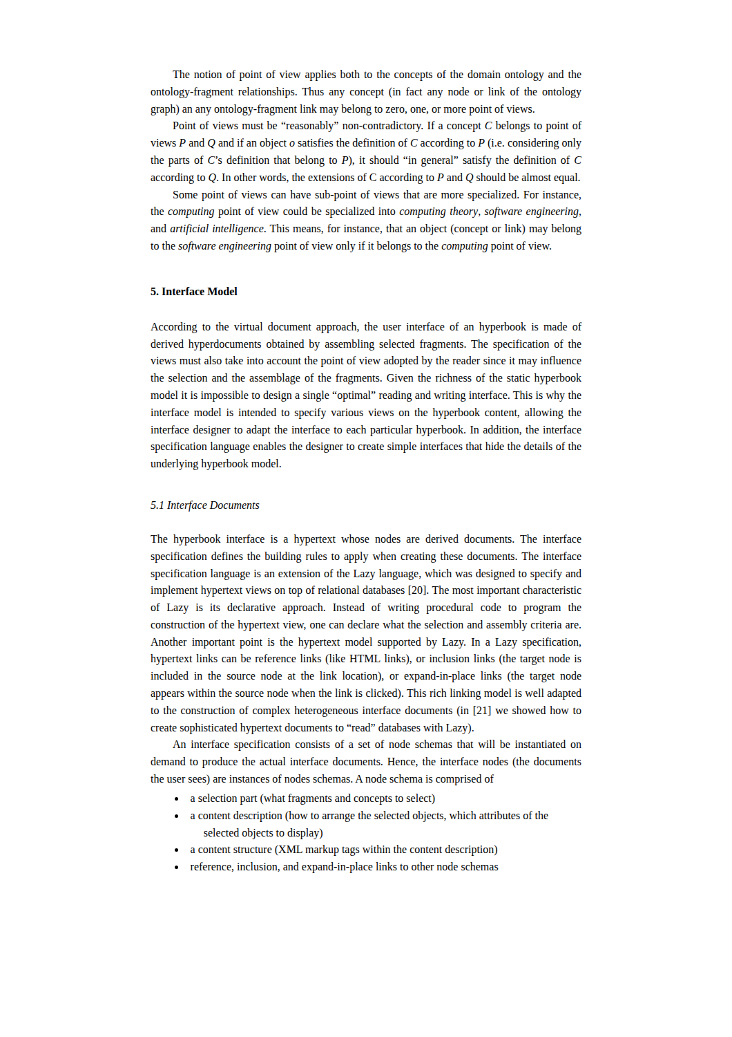The notion of point of view applies both to the concepts of the domain ontology and the ontology-fragment relationships. Thus any concept (in fact any node or link of the ontology graph) an any ontology-fragment link may belong to zero, one, or more point of views.
Point of views must be “reasonably” non-contradictory. If a concept C belongs to point of views P and Q and if an object o satisfies the definition of C according to P (i.e. considering only the parts of C’s definition that belong to P), it should “in general” satisfy the definition of C according to Q. In other words, the extensions of C according to P and Q should be almost equal.
Some point of views can have sub-point of views that are more specialized. For instance, the computing point of view could be specialized into computing theory, software engineering, and artificial intelligence. This means, for instance, that an object (concept or link) may belong to the software engineering point of view only if it belongs to the computing point of view.
5. Interface Model
According to the virtual document approach, the user interface of an hyperbook is made of derived hyperdocuments obtained by assembling selected fragments. The specification of the views must also take into account the point of view adopted by the reader since it may influence the selection and the assemblage of the fragments. Given the richness of the static hyperbook model it is impossible to design a single “optimal” reading and writing interface. This is why the interface model is intended to specify various views on the hyperbook content, allowing the interface designer to adapt the interface to each particular hyperbook. In addition, the interface specification language enables the designer to create simple interfaces that hide the details of the underlying hyperbook model.
5.1 Interface Documents
The hyperbook interface is a hypertext whose nodes are derived documents. The interface specification defines the building rules to apply when creating these documents. The interface specification language is an extension of the Lazy language, which was designed to specify and implement hypertext views on top of relational databases [20]. The most important characteristic of Lazy is its declarative approach. Instead of writing procedural code to program the construction of the hypertext view, one can declare what the selection and assembly criteria are. Another important point is the hypertext model supported by Lazy. In a Lazy specification, hypertext links can be reference links (like HTML links), or inclusion links (the target node is included in the source node at the link location), or expand-in-place links (the target node appears within the source node when the link is clicked). This rich linking model is well adapted to the construction of complex heterogeneous interface documents (in [21] we showed how to create sophisticated hypertext documents to “read” databases with Lazy).
An interface specification consists of a set of node schemas that will be instantiated on demand to produce the actual interface documents. Hence, the interface nodes (the documents the user sees) are instances of nodes schemas. A node schema is comprised of
a selection part (what fragments and concepts to select)
a content description (how to arrange the selected objects, which attributes of the selected objects to display)
a content structure (XML markup tags within the content description)
reference, inclusion, and expand-in-place links to other node schemas